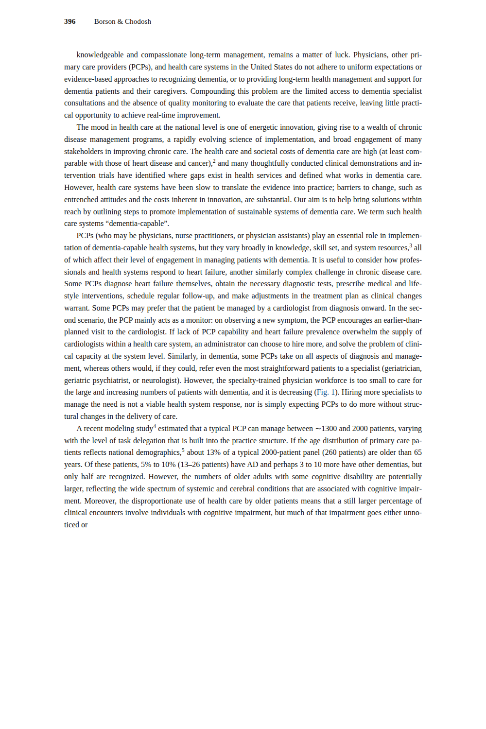396 Borson & Chodosh
knowledgeable and compassionate long-term management, remains a matter of luck. Physicians, other primary care providers (PCPs), and health care systems in the United States do not adhere to uniform expectations or evidence-based approaches to recognizing dementia, or to providing long-term health management and support for dementia patients and their caregivers. Compounding this problem are the limited access to dementia specialist consultations and the absence of quality monitoring to evaluate the care that patients receive, leaving little practical opportunity to achieve real-time improvement.
The mood in health care at the national level is one of energetic innovation, giving rise to a wealth of chronic disease management programs, a rapidly evolving science of implementation, and broad engagement of many stakeholders in improving chronic care. The health care and societal costs of dementia care are high (at least comparable with those of heart disease and cancer),2 and many thoughtfully conducted clinical demonstrations and intervention trials have identified where gaps exist in health services and defined what works in dementia care. However, health care systems have been slow to translate the evidence into practice; barriers to change, such as entrenched attitudes and the costs inherent in innovation, are substantial. Our aim is to help bring solutions within reach by outlining steps to promote implementation of sustainable systems of dementia care. We term such health care systems “dementia-capable”.
PCPs (who may be physicians, nurse practitioners, or physician assistants) play an essential role in implementation of dementia-capable health systems, but they vary broadly in knowledge, skill set, and system resources,3 all of which affect their level of engagement in managing patients with dementia. It is useful to consider how professionals and health systems respond to heart failure, another similarly complex challenge in chronic disease care. Some PCPs diagnose heart failure themselves, obtain the necessary diagnostic tests, prescribe medical and lifestyle interventions, schedule regular follow-up, and make adjustments in the treatment plan as clinical changes warrant. Some PCPs may prefer that the patient be managed by a cardiologist from diagnosis onward. In the second scenario, the PCP mainly acts as a monitor: on observing a new symptom, the PCP encourages an earlier-than-planned visit to the cardiologist. If lack of PCP capability and heart failure prevalence overwhelm the supply of cardiologists within a health care system, an administrator can choose to hire more, and solve the problem of clinical capacity at the system level. Similarly, in dementia, some PCPs take on all aspects of diagnosis and management, whereas others would, if they could, refer even the most straightforward patients to a specialist (geriatrician, geriatric psychiatrist, or neurologist). However, the specialty-trained physician workforce is too small to care for the large and increasing numbers of patients with dementia, and it is decreasing (Fig. 1). Hiring more specialists to manage the need is not a viable health system response, nor is simply expecting PCPs to do more without structural changes in the delivery of care.
A recent modeling study4 estimated that a typical PCP can manage between ∼1300 and 2000 patients, varying with the level of task delegation that is built into the practice structure. If the age distribution of primary care patients reflects national demographics,5 about 13% of a typical 2000-patient panel (260 patients) are older than 65 years. Of these patients, 5% to 10% (13–26 patients) have AD and perhaps 3 to 10 more have other dementias, but only half are recognized. However, the numbers of older adults with some cognitive disability are potentially larger, reflecting the wide spectrum of systemic and cerebral conditions that are associated with cognitive impairment. Moreover, the disproportionate use of health care by older patients means that a still larger percentage of clinical encounters involve individuals with cognitive impairment, but much of that impairment goes either unnoticed or